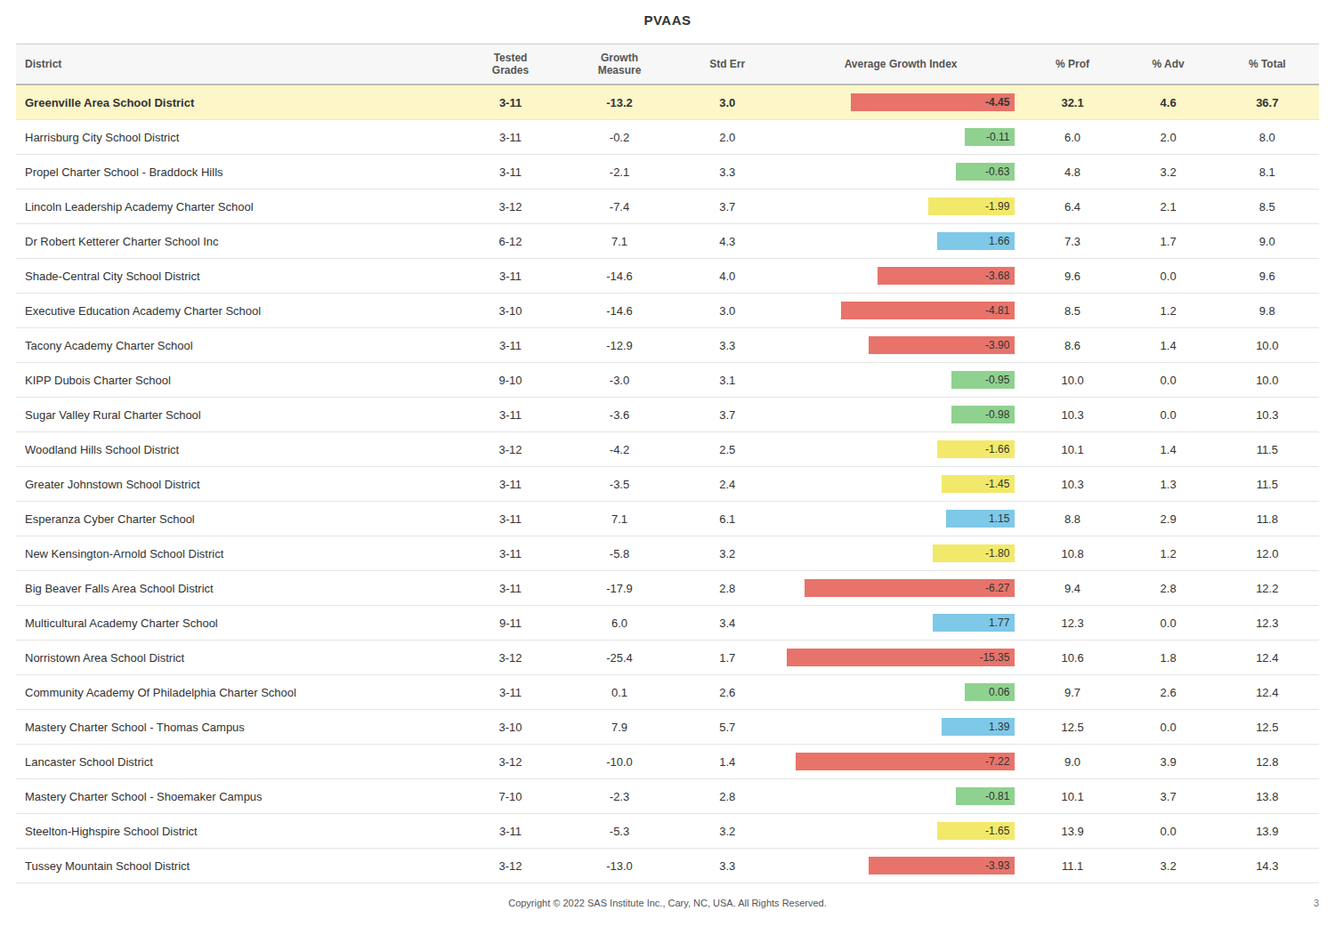PVAAS
| District | Tested Grades | Growth Measure | Std Err | Average Growth Index | % Prof | % Adv | % Total |
| --- | --- | --- | --- | --- | --- | --- | --- |
| Greenville Area School District | 3-11 | -13.2 | 3.0 | -4.45 | 32.1 | 4.6 | 36.7 |
| Harrisburg City School District | 3-11 | -0.2 | 2.0 | -0.11 | 6.0 | 2.0 | 8.0 |
| Propel Charter School - Braddock Hills | 3-11 | -2.1 | 3.3 | -0.63 | 4.8 | 3.2 | 8.1 |
| Lincoln Leadership Academy Charter School | 3-12 | -7.4 | 3.7 | -1.99 | 6.4 | 2.1 | 8.5 |
| Dr Robert Ketterer Charter School Inc | 6-12 | 7.1 | 4.3 | 1.66 | 7.3 | 1.7 | 9.0 |
| Shade-Central City School District | 3-11 | -14.6 | 4.0 | -3.68 | 9.6 | 0.0 | 9.6 |
| Executive Education Academy Charter School | 3-10 | -14.6 | 3.0 | -4.81 | 8.5 | 1.2 | 9.8 |
| Tacony Academy Charter School | 3-11 | -12.9 | 3.3 | -3.90 | 8.6 | 1.4 | 10.0 |
| KIPP Dubois Charter School | 9-10 | -3.0 | 3.1 | -0.95 | 10.0 | 0.0 | 10.0 |
| Sugar Valley Rural Charter School | 3-11 | -3.6 | 3.7 | -0.98 | 10.3 | 0.0 | 10.3 |
| Woodland Hills School District | 3-12 | -4.2 | 2.5 | -1.66 | 10.1 | 1.4 | 11.5 |
| Greater Johnstown School District | 3-11 | -3.5 | 2.4 | -1.45 | 10.3 | 1.3 | 11.5 |
| Esperanza Cyber Charter School | 3-11 | 7.1 | 6.1 | 1.15 | 8.8 | 2.9 | 11.8 |
| New Kensington-Arnold School District | 3-11 | -5.8 | 3.2 | -1.80 | 10.8 | 1.2 | 12.0 |
| Big Beaver Falls Area School District | 3-11 | -17.9 | 2.8 | -6.27 | 9.4 | 2.8 | 12.2 |
| Multicultural Academy Charter School | 9-11 | 6.0 | 3.4 | 1.77 | 12.3 | 0.0 | 12.3 |
| Norristown Area School District | 3-12 | -25.4 | 1.7 | -15.35 | 10.6 | 1.8 | 12.4 |
| Community Academy Of Philadelphia Charter School | 3-11 | 0.1 | 2.6 | 0.06 | 9.7 | 2.6 | 12.4 |
| Mastery Charter School - Thomas Campus | 3-10 | 7.9 | 5.7 | 1.39 | 12.5 | 0.0 | 12.5 |
| Lancaster School District | 3-12 | -10.0 | 1.4 | -7.22 | 9.0 | 3.9 | 12.8 |
| Mastery Charter School - Shoemaker Campus | 7-10 | -2.3 | 2.8 | -0.81 | 10.1 | 3.7 | 13.8 |
| Steelton-Highspire School District | 3-11 | -5.3 | 3.2 | -1.65 | 13.9 | 0.0 | 13.9 |
| Tussey Mountain School District | 3-12 | -13.0 | 3.3 | -3.93 | 11.1 | 3.2 | 14.3 |
Copyright © 2022 SAS Institute Inc., Cary, NC, USA. All Rights Reserved. 3